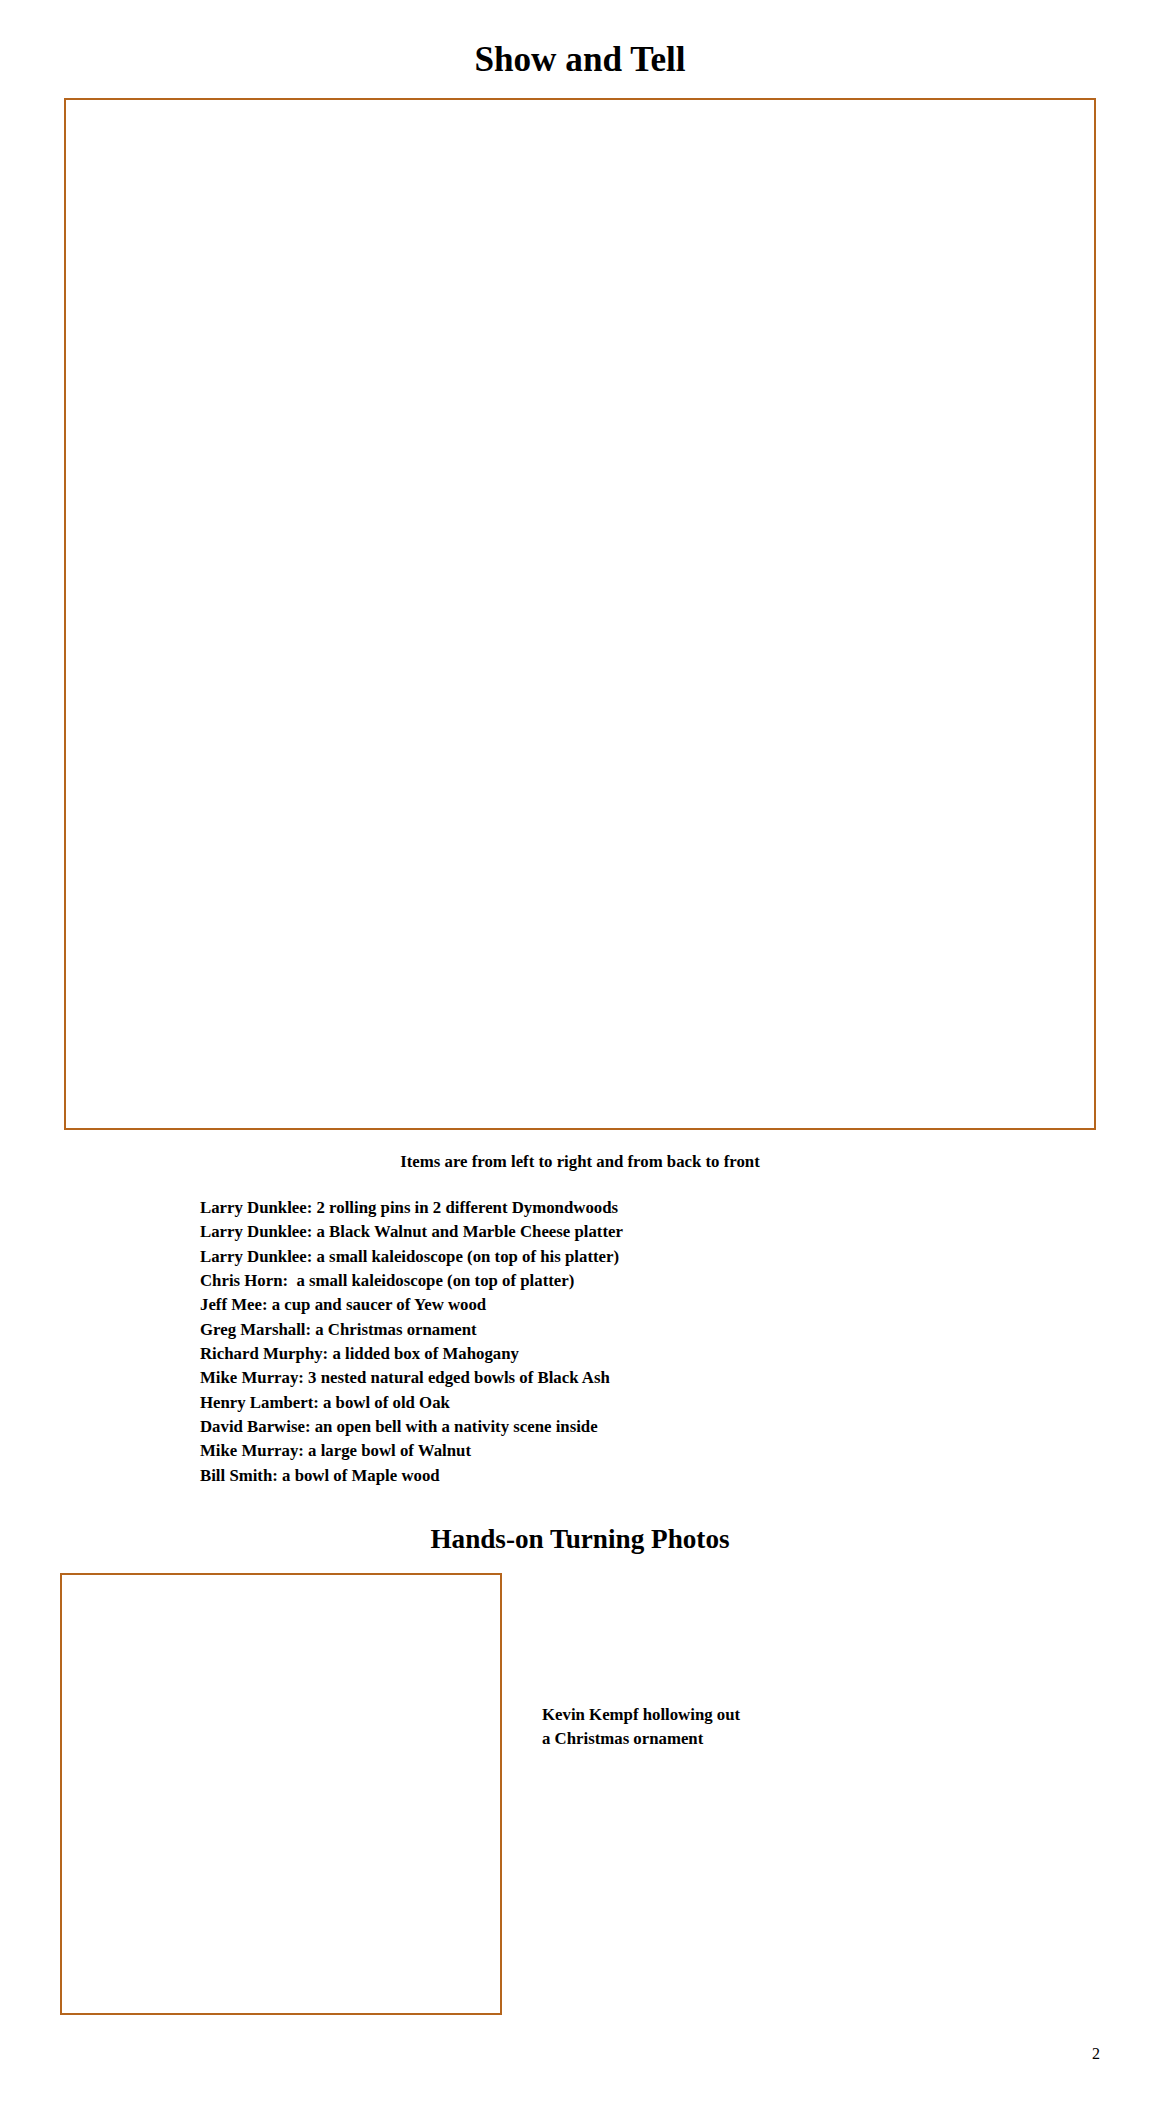Show and Tell
Items are from left to right and from back to front
Larry Dunklee: 2 rolling pins in 2 different Dymondwoods
Larry Dunklee: a Black Walnut and Marble Cheese platter
Larry Dunklee: a small kaleidoscope (on top of his platter)
Chris Horn: a small kaleidoscope (on top of platter)
Jeff Mee: a cup and saucer of Yew wood
Greg Marshall: a Christmas ornament
Richard Murphy: a lidded box of Mahogany
Mike Murray: 3 nested natural edged bowls of Black Ash
Henry Lambert: a bowl of old Oak
David Barwise: an open bell with a nativity scene inside
Mike Murray: a large bowl of Walnut
Bill Smith: a bowl of Maple wood
Hands-on Turning Photos
Kevin Kempf hollowing out
a Christmas ornament
2